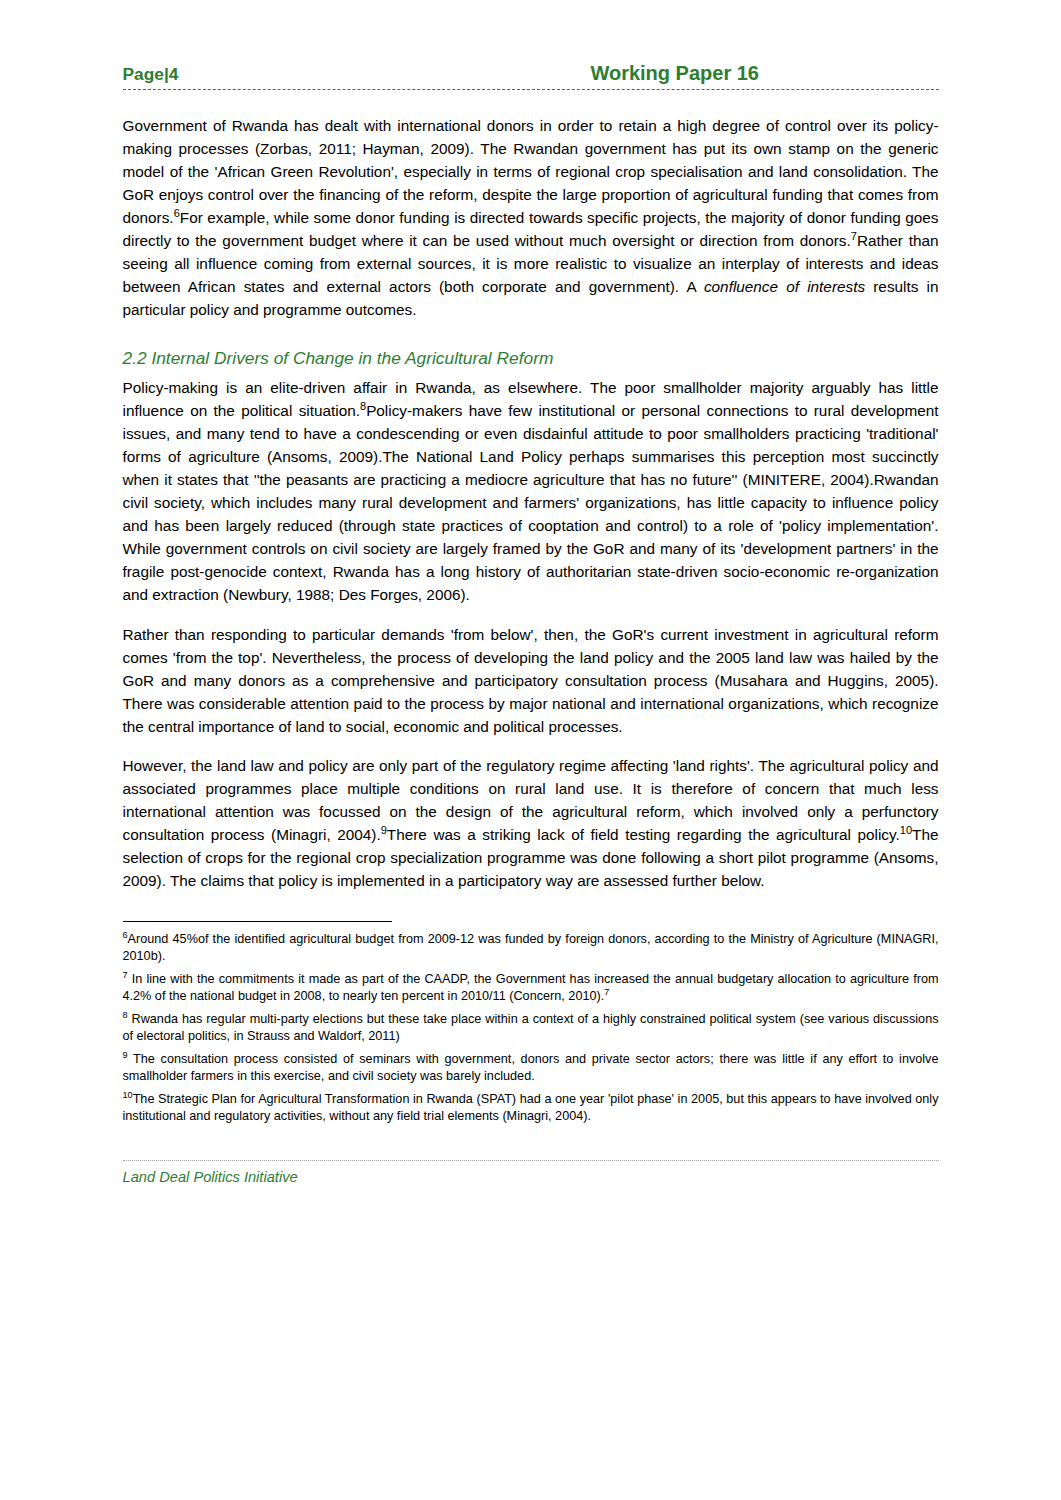Page|4 Working Paper 16
Government of Rwanda has dealt with international donors in order to retain a high degree of control over its policy-making processes (Zorbas, 2011; Hayman, 2009). The Rwandan government has put its own stamp on the generic model of the 'African Green Revolution', especially in terms of regional crop specialisation and land consolidation. The GoR enjoys control over the financing of the reform, despite the large proportion of agricultural funding that comes from donors.6For example, while some donor funding is directed towards specific projects, the majority of donor funding goes directly to the government budget where it can be used without much oversight or direction from donors.7Rather than seeing all influence coming from external sources, it is more realistic to visualize an interplay of interests and ideas between African states and external actors (both corporate and government). A confluence of interests results in particular policy and programme outcomes.
2.2 Internal Drivers of Change in the Agricultural Reform
Policy-making is an elite-driven affair in Rwanda, as elsewhere. The poor smallholder majority arguably has little influence on the political situation.8Policy-makers have few institutional or personal connections to rural development issues, and many tend to have a condescending or even disdainful attitude to poor smallholders practicing 'traditional' forms of agriculture (Ansoms, 2009).The National Land Policy perhaps summarises this perception most succinctly when it states that ''the peasants are practicing a mediocre agriculture that has no future'' (MINITERE, 2004).Rwandan civil society, which includes many rural development and farmers' organizations, has little capacity to influence policy and has been largely reduced (through state practices of cooptation and control) to a role of 'policy implementation'. While government controls on civil society are largely framed by the GoR and many of its 'development partners' in the fragile post-genocide context, Rwanda has a long history of authoritarian state-driven socio-economic re-organization and extraction (Newbury, 1988; Des Forges, 2006).
Rather than responding to particular demands 'from below', then, the GoR's current investment in agricultural reform comes 'from the top'. Nevertheless, the process of developing the land policy and the 2005 land law was hailed by the GoR and many donors as a comprehensive and participatory consultation process (Musahara and Huggins, 2005). There was considerable attention paid to the process by major national and international organizations, which recognize the central importance of land to social, economic and political processes.
However, the land law and policy are only part of the regulatory regime affecting 'land rights'. The agricultural policy and associated programmes place multiple conditions on rural land use. It is therefore of concern that much less international attention was focussed on the design of the agricultural reform, which involved only a perfunctory consultation process (Minagri, 2004).9There was a striking lack of field testing regarding the agricultural policy.10The selection of crops for the regional crop specialization programme was done following a short pilot programme (Ansoms, 2009). The claims that policy is implemented in a participatory way are assessed further below.
6Around 45%of the identified agricultural budget from 2009-12 was funded by foreign donors, according to the Ministry of Agriculture (MINAGRI, 2010b).
7 In line with the commitments it made as part of the CAADP, the Government has increased the annual budgetary allocation to agriculture from 4.2% of the national budget in 2008, to nearly ten percent in 2010/11 (Concern, 2010).7
8 Rwanda has regular multi-party elections but these take place within a context of a highly constrained political system (see various discussions of electoral politics, in Strauss and Waldorf, 2011)
9 The consultation process consisted of seminars with government, donors and private sector actors; there was little if any effort to involve smallholder farmers in this exercise, and civil society was barely included.
10The Strategic Plan for Agricultural Transformation in Rwanda (SPAT) had a one year 'pilot phase' in 2005, but this appears to have involved only institutional and regulatory activities, without any field trial elements (Minagri, 2004).
Land Deal Politics Initiative